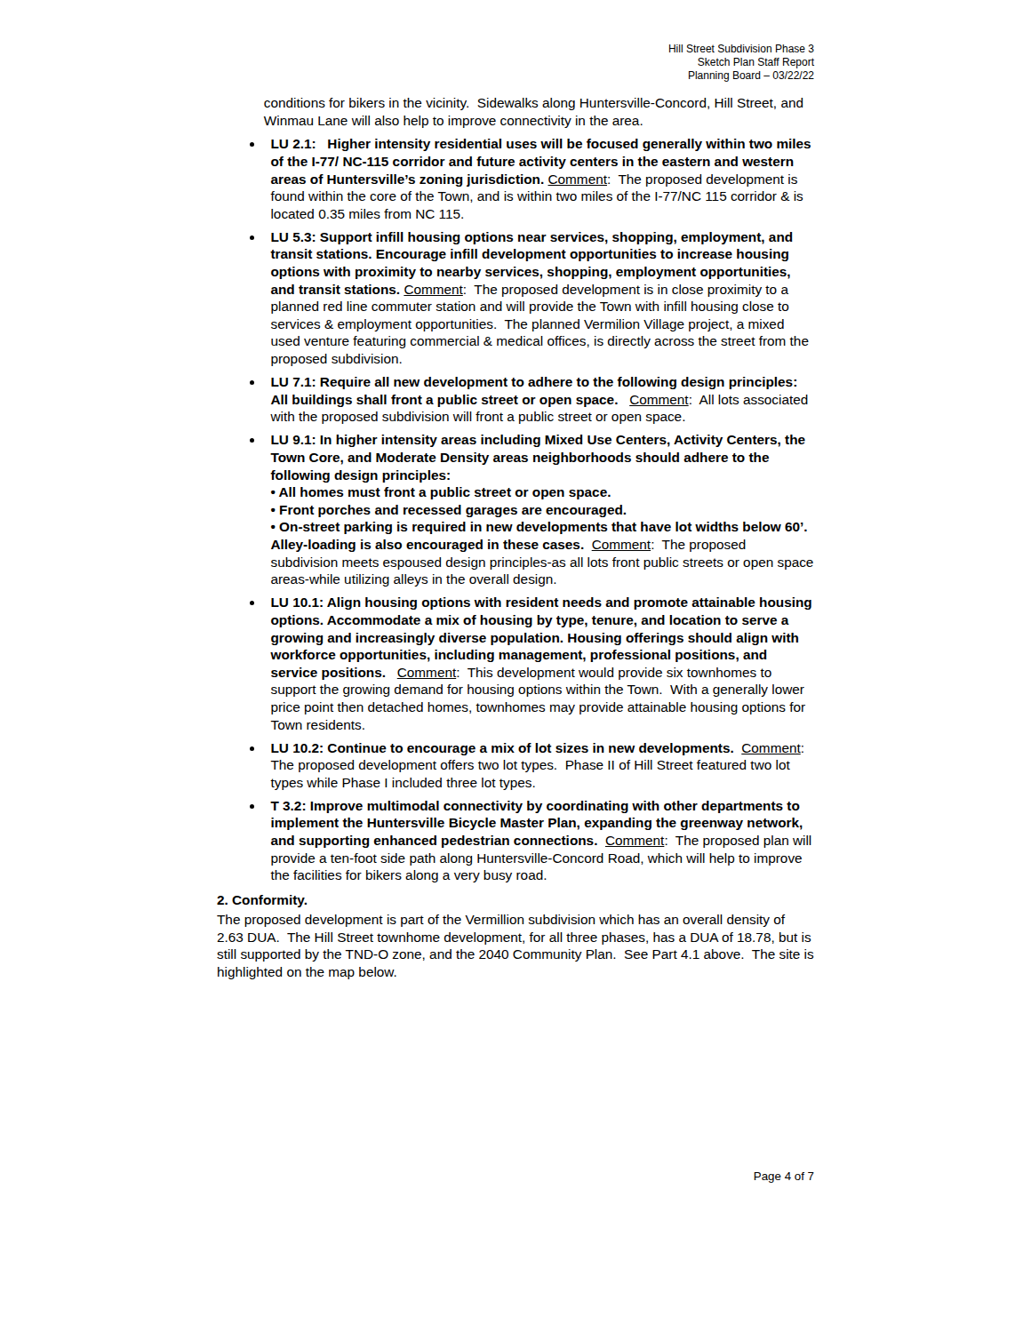Hill Street Subdivision Phase 3
Sketch Plan Staff Report
Planning Board – 03/22/22
conditions for bikers in the vicinity. Sidewalks along Huntersville-Concord, Hill Street, and Winmau Lane will also help to improve connectivity in the area.
LU 2.1: Higher intensity residential uses will be focused generally within two miles of the I-77/ NC-115 corridor and future activity centers in the eastern and western areas of Huntersville’s zoning jurisdiction. Comment: The proposed development is found within the core of the Town, and is within two miles of the I-77/NC 115 corridor & is located 0.35 miles from NC 115.
LU 5.3: Support infill housing options near services, shopping, employment, and transit stations. Encourage infill development opportunities to increase housing options with proximity to nearby services, shopping, employment opportunities, and transit stations. Comment: The proposed development is in close proximity to a planned red line commuter station and will provide the Town with infill housing close to services & employment opportunities. The planned Vermilion Village project, a mixed used venture featuring commercial & medical offices, is directly across the street from the proposed subdivision.
LU 7.1: Require all new development to adhere to the following design principles:
All buildings shall front a public street or open space. Comment: All lots associated with the proposed subdivision will front a public street or open space.
LU 9.1: In higher intensity areas including Mixed Use Centers, Activity Centers, the Town Core, and Moderate Density areas neighborhoods should adhere to the following design principles:
• All homes must front a public street or open space.
• Front porches and recessed garages are encouraged.
• On-street parking is required in new developments that have lot widths below 60’. Alley-loading is also encouraged in these cases. Comment: The proposed subdivision meets espoused design principles-as all lots front public streets or open space areas-while utilizing alleys in the overall design.
LU 10.1: Align housing options with resident needs and promote attainable housing options. Accommodate a mix of housing by type, tenure, and location to serve a growing and increasingly diverse population. Housing offerings should align with workforce opportunities, including management, professional positions, and service positions. Comment: This development would provide six townhomes to support the growing demand for housing options within the Town. With a generally lower price point then detached homes, townhomes may provide attainable housing options for Town residents.
LU 10.2: Continue to encourage a mix of lot sizes in new developments. Comment: The proposed development offers two lot types. Phase II of Hill Street featured two lot types while Phase I included three lot types.
T 3.2: Improve multimodal connectivity by coordinating with other departments to implement the Huntersville Bicycle Master Plan, expanding the greenway network, and supporting enhanced pedestrian connections. Comment: The proposed plan will provide a ten-foot side path along Huntersville-Concord Road, which will help to improve the facilities for bikers along a very busy road.
2. Conformity.
The proposed development is part of the Vermillion subdivision which has an overall density of 2.63 DUA. The Hill Street townhome development, for all three phases, has a DUA of 18.78, but is still supported by the TND-O zone, and the 2040 Community Plan. See Part 4.1 above. The site is highlighted on the map below.
Page 4 of 7